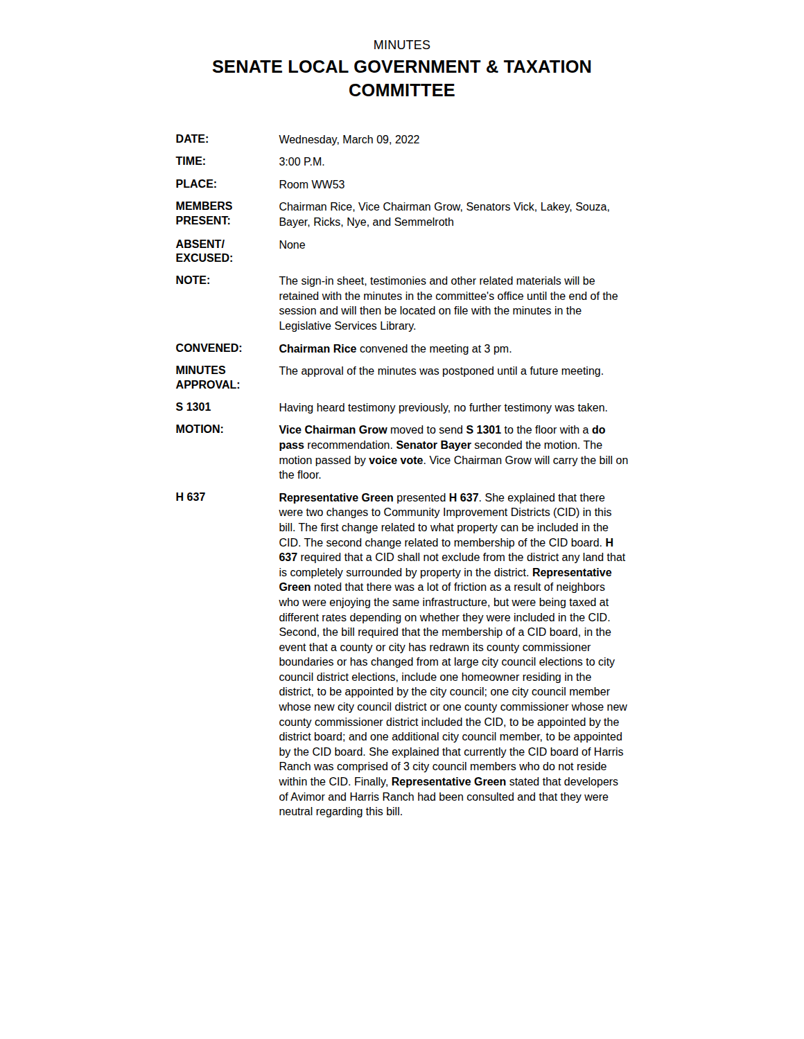MINUTES
SENATE LOCAL GOVERNMENT & TAXATION COMMITTEE
| DATE: | Wednesday, March 09, 2022 |
| TIME: | 3:00 P.M. |
| PLACE: | Room WW53 |
| MEMBERS PRESENT: | Chairman Rice, Vice Chairman Grow, Senators Vick, Lakey, Souza, Bayer, Ricks, Nye, and Semmelroth |
| ABSENT/ EXCUSED: | None |
| NOTE: | The sign-in sheet, testimonies and other related materials will be retained with the minutes in the committee's office until the end of the session and will then be located on file with the minutes in the Legislative Services Library. |
| CONVENED: | Chairman Rice convened the meeting at 3 pm. |
| MINUTES APPROVAL: | The approval of the minutes was postponed until a future meeting. |
| S 1301 | Having heard testimony previously, no further testimony was taken. |
| MOTION: | Vice Chairman Grow moved to send S 1301 to the floor with a do pass recommendation. Senator Bayer seconded the motion. The motion passed by voice vote . Vice Chairman Grow will carry the bill on the floor. |
| H 637 | Representative Green presented H 637 . She explained that there were two changes to Community Improvement Districts (CID) in this bill. The first change related to what property can be included in the CID. The second change related to membership of the CID board. H 637 required that a CID shall not exclude from the district any land that is completely surrounded by property in the district. Representative Green noted that there was a lot of friction as a result of neighbors who were enjoying the same infrastructure, but were being taxed at different rates depending on whether they were included in the CID. Second, the bill required that the membership of a CID board, in the event that a county or city has redrawn its county commissioner boundaries or has changed from at large city council elections to city council district elections, include one homeowner residing in the district, to be appointed by the city council; one city council member whose new city council district or one county commissioner whose new county commissioner district included the CID, to be appointed by the district board; and one additional city council member, to be appointed by the CID board. She explained that currently the CID board of Harris Ranch was comprised of 3 city council members who do not reside within the CID. Finally, Representative Green stated that developers of Avimor and Harris Ranch had been consulted and that they were neutral regarding this bill. |